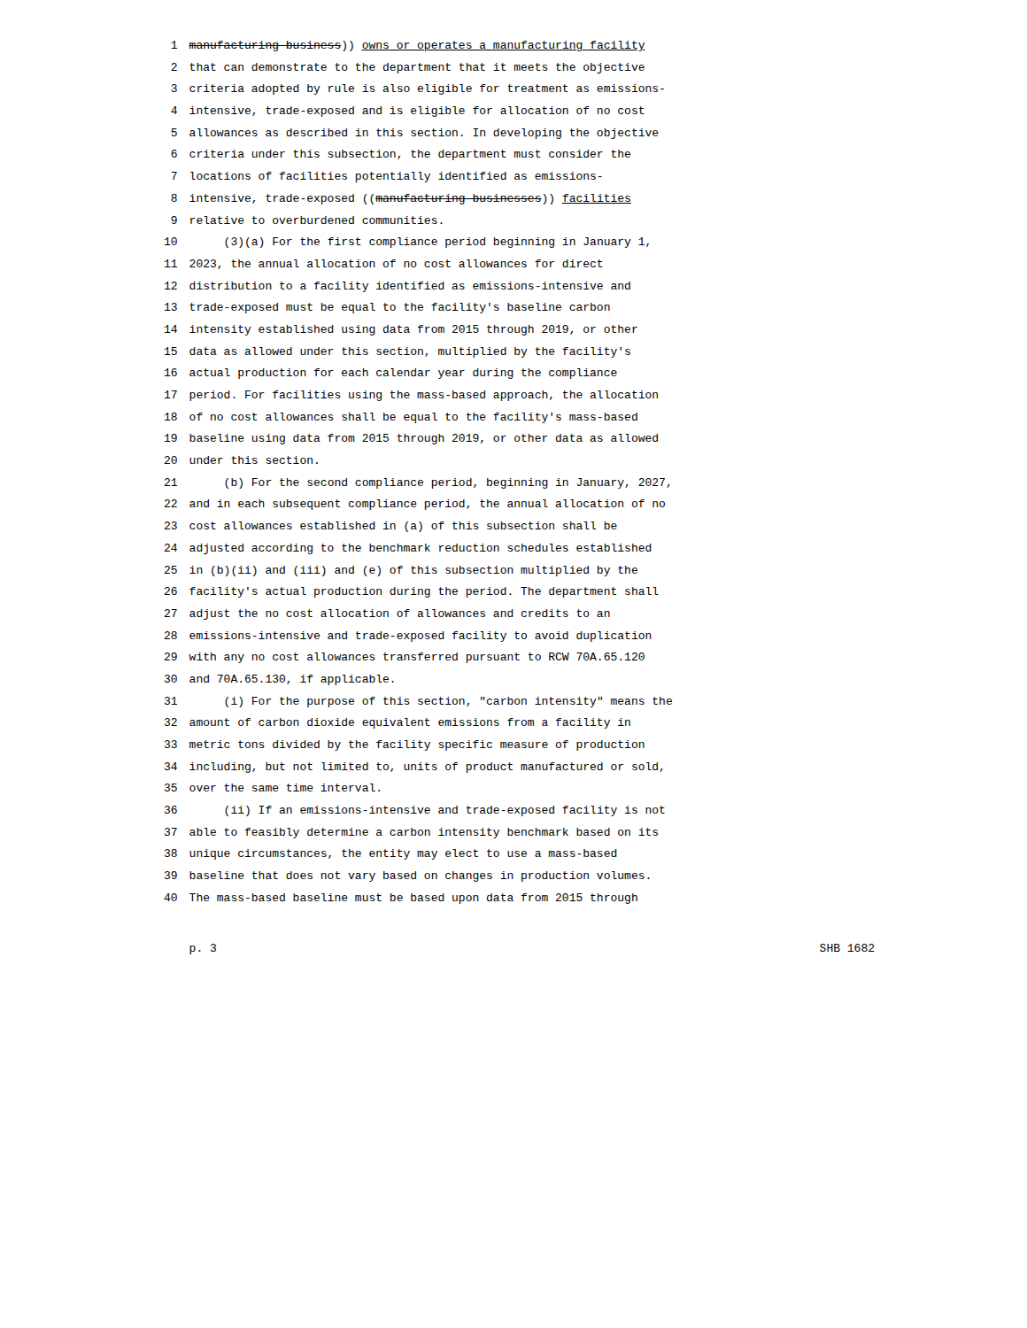1 manufacturing business)) owns or operates a manufacturing facility
2that can demonstrate to the department that it meets the objective
3criteria adopted by rule is also eligible for treatment as emissions-
4intensive, trade-exposed and is eligible for allocation of no cost
5allowances as described in this section. In developing the objective
6criteria under this subsection, the department must consider the
7locations of facilities potentially identified as emissions-
8intensive, trade-exposed ((manufacturing businesses)) facilities
9relative to overburdened communities.
10 (3)(a) For the first compliance period beginning in January 1,
112023, the annual allocation of no cost allowances for direct
12distribution to a facility identified as emissions-intensive and
13trade-exposed must be equal to the facility's baseline carbon
14intensity established using data from 2015 through 2019, or other
15data as allowed under this section, multiplied by the facility's
16actual production for each calendar year during the compliance
17period. For facilities using the mass-based approach, the allocation
18of no cost allowances shall be equal to the facility's mass-based
19baseline using data from 2015 through 2019, or other data as allowed
20under this section.
21 (b) For the second compliance period, beginning in January, 2027,
22and in each subsequent compliance period, the annual allocation of no
23cost allowances established in (a) of this subsection shall be
24adjusted according to the benchmark reduction schedules established
25in (b)(ii) and (iii) and (e) of this subsection multiplied by the
26facility's actual production during the period. The department shall
27adjust the no cost allocation of allowances and credits to an
28emissions-intensive and trade-exposed facility to avoid duplication
29with any no cost allowances transferred pursuant to RCW 70A.65.120
30and 70A.65.130, if applicable.
31 (i) For the purpose of this section, "carbon intensity" means the
32amount of carbon dioxide equivalent emissions from a facility in
33metric tons divided by the facility specific measure of production
34including, but not limited to, units of product manufactured or sold,
35over the same time interval.
36 (ii) If an emissions-intensive and trade-exposed facility is not
37able to feasibly determine a carbon intensity benchmark based on its
38unique circumstances, the entity may elect to use a mass-based
39baseline that does not vary based on changes in production volumes.
40 The mass-based baseline must be based upon data from 2015 through
p. 3 SHB 1682